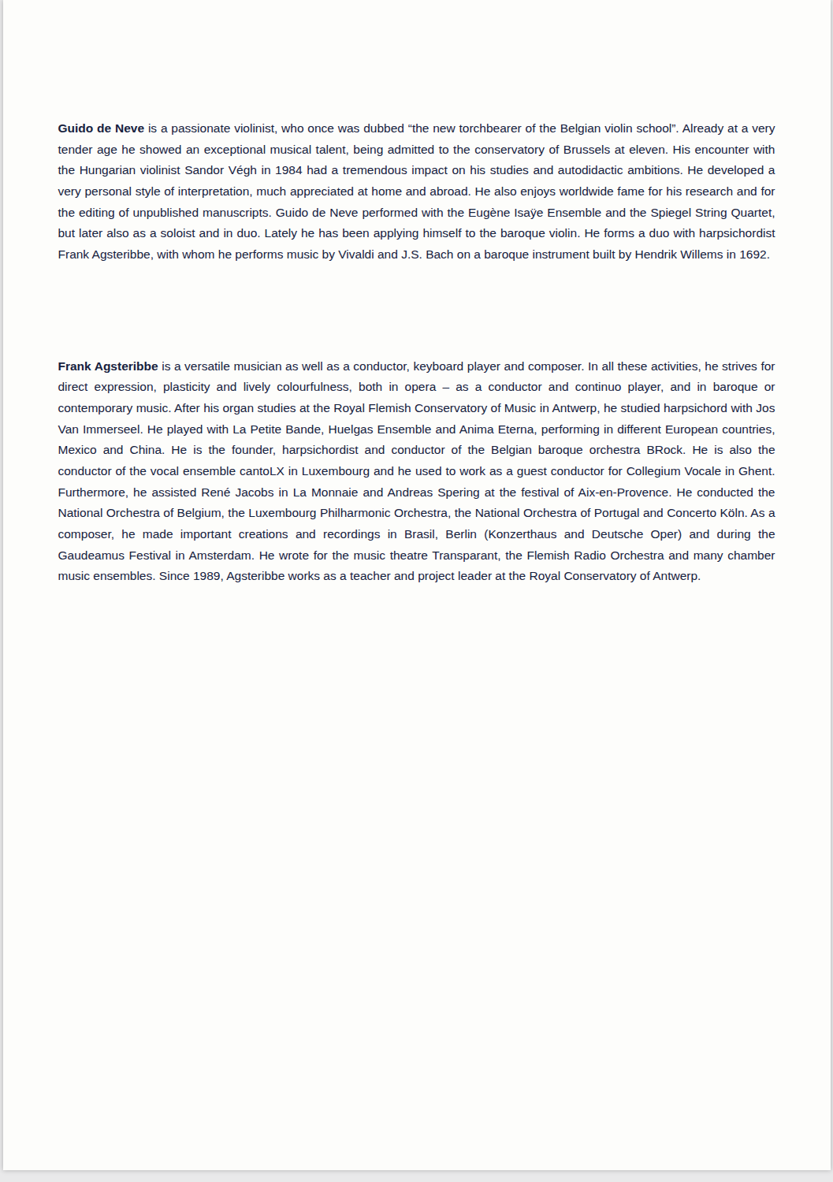Guido de Neve is a passionate violinist, who once was dubbed “the new torchbearer of the Belgian violin school”. Already at a very tender age he showed an exceptional musical talent, being admitted to the conservatory of Brussels at eleven. His encounter with the Hungarian violinist Sandor Végh in 1984 had a tremendous impact on his studies and autodidactic ambitions. He developed a very personal style of interpretation, much appreciated at home and abroad. He also enjoys worldwide fame for his research and for the editing of unpublished manuscripts. Guido de Neve performed with the Eugène Isaÿe Ensemble and the Spiegel String Quartet, but later also as a soloist and in duo. Lately he has been applying himself to the baroque violin. He forms a duo with harpsichordist Frank Agsteribbe, with whom he performs music by Vivaldi and J.S. Bach on a baroque instrument built by Hendrik Willems in 1692.
Frank Agsteribbe is a versatile musician as well as a conductor, keyboard player and composer. In all these activities, he strives for direct expression, plasticity and lively colourfulness, both in opera – as a conductor and continuo player, and in baroque or contemporary music. After his organ studies at the Royal Flemish Conservatory of Music in Antwerp, he studied harpsichord with Jos Van Immerseel. He played with La Petite Bande, Huelgas Ensemble and Anima Eterna, performing in different European countries, Mexico and China. He is the founder, harpsichordist and conductor of the Belgian baroque orchestra BRock. He is also the conductor of the vocal ensemble cantoLX in Luxembourg and he used to work as a guest conductor for Collegium Vocale in Ghent. Furthermore, he assisted René Jacobs in La Monnaie and Andreas Spering at the festival of Aix-en-Provence. He conducted the National Orchestra of Belgium, the Luxembourg Philharmonic Orchestra, the National Orchestra of Portugal and Concerto Köln. As a composer, he made important creations and recordings in Brasil, Berlin (Konzerthaus and Deutsche Oper) and during the Gaudeamus Festival in Amsterdam. He wrote for the music theatre Transparant, the Flemish Radio Orchestra and many chamber music ensembles. Since 1989, Agsteribbe works as a teacher and project leader at the Royal Conservatory of Antwerp.